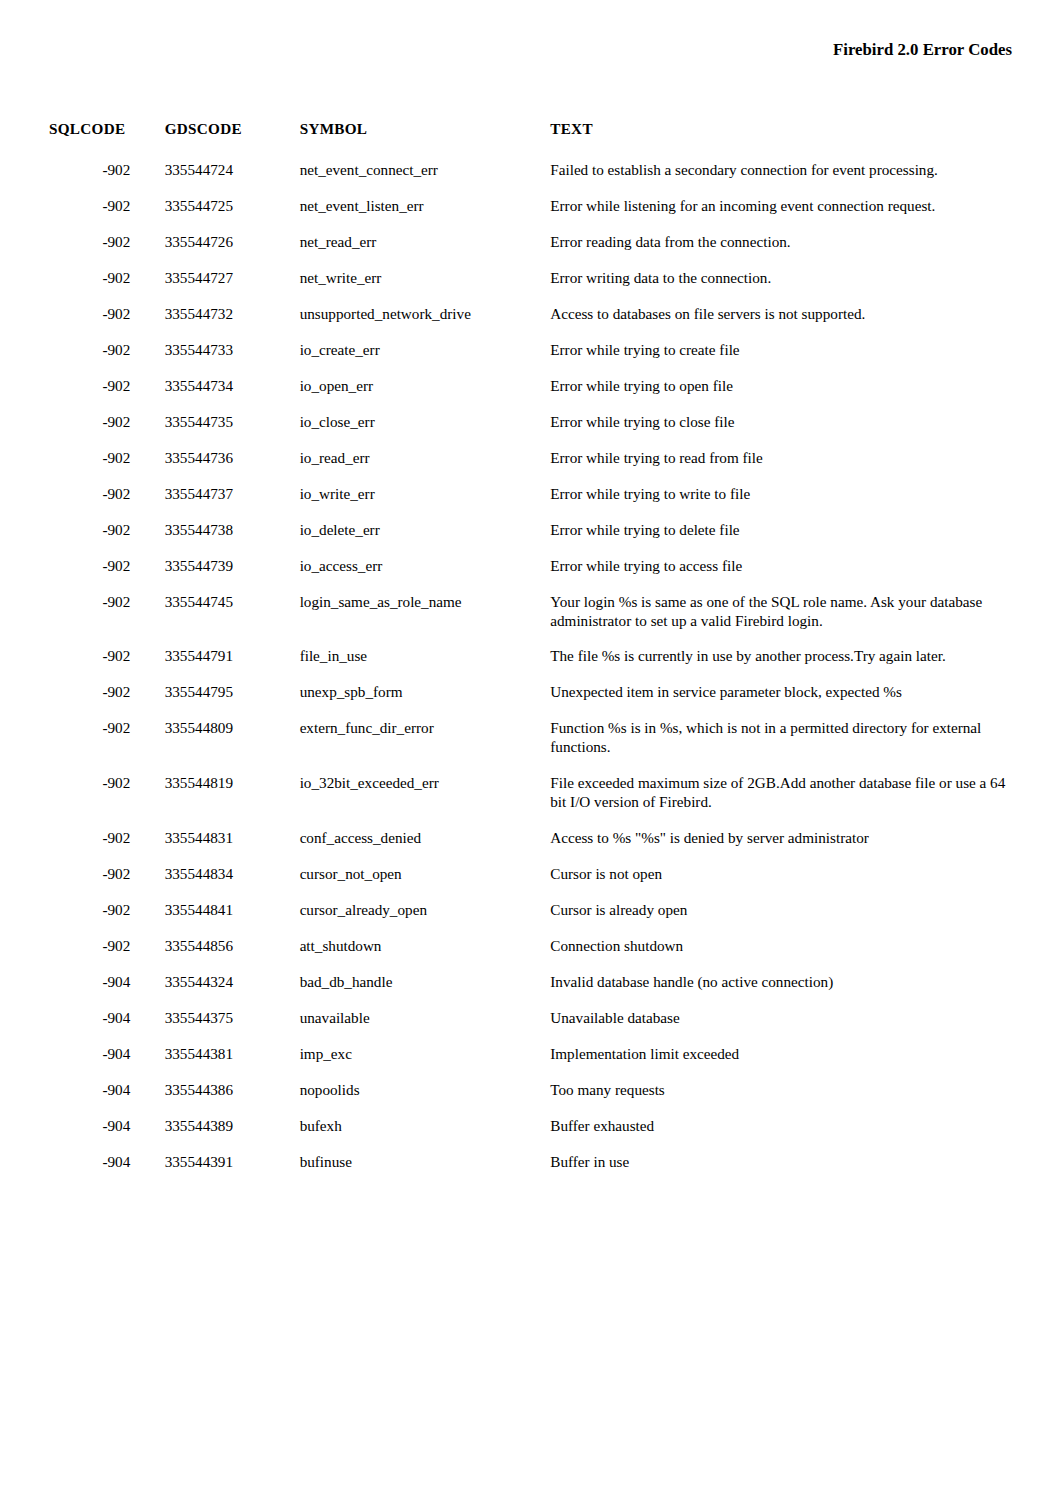Firebird 2.0 Error Codes
| SQLCODE | GDSCODE | SYMBOL | TEXT |
| --- | --- | --- | --- |
| -902 | 335544724 | net_event_connect_err | Failed to establish a secondary connection for event processing. |
| -902 | 335544725 | net_event_listen_err | Error while listening for an incoming event connection request. |
| -902 | 335544726 | net_read_err | Error reading data from the connection. |
| -902 | 335544727 | net_write_err | Error writing data to the connection. |
| -902 | 335544732 | unsupported_network_drive | Access to databases on file servers is not supported. |
| -902 | 335544733 | io_create_err | Error while trying to create file |
| -902 | 335544734 | io_open_err | Error while trying to open file |
| -902 | 335544735 | io_close_err | Error while trying to close file |
| -902 | 335544736 | io_read_err | Error while trying to read from file |
| -902 | 335544737 | io_write_err | Error while trying to write to file |
| -902 | 335544738 | io_delete_err | Error while trying to delete file |
| -902 | 335544739 | io_access_err | Error while trying to access file |
| -902 | 335544745 | login_same_as_role_name | Your login %s is same as one of the SQL role name. Ask your database administrator to set up a valid Firebird login. |
| -902 | 335544791 | file_in_use | The file %s is currently in use by another process.Try again later. |
| -902 | 335544795 | unexp_spb_form | Unexpected item in service parameter block, expected %s |
| -902 | 335544809 | extern_func_dir_error | Function %s is in %s, which is not in a permitted directory for external functions. |
| -902 | 335544819 | io_32bit_exceeded_err | File exceeded maximum size of 2GB.Add another database file or use a 64 bit I/O version of Firebird. |
| -902 | 335544831 | conf_access_denied | Access to %s "%s" is denied by server administrator |
| -902 | 335544834 | cursor_not_open | Cursor is not open |
| -902 | 335544841 | cursor_already_open | Cursor is already open |
| -902 | 335544856 | att_shutdown | Connection shutdown |
| -904 | 335544324 | bad_db_handle | Invalid database handle (no active connection) |
| -904 | 335544375 | unavailable | Unavailable database |
| -904 | 335544381 | imp_exc | Implementation limit exceeded |
| -904 | 335544386 | nopoolids | Too many requests |
| -904 | 335544389 | bufexh | Buffer exhausted |
| -904 | 335544391 | bufinuse | Buffer in use |